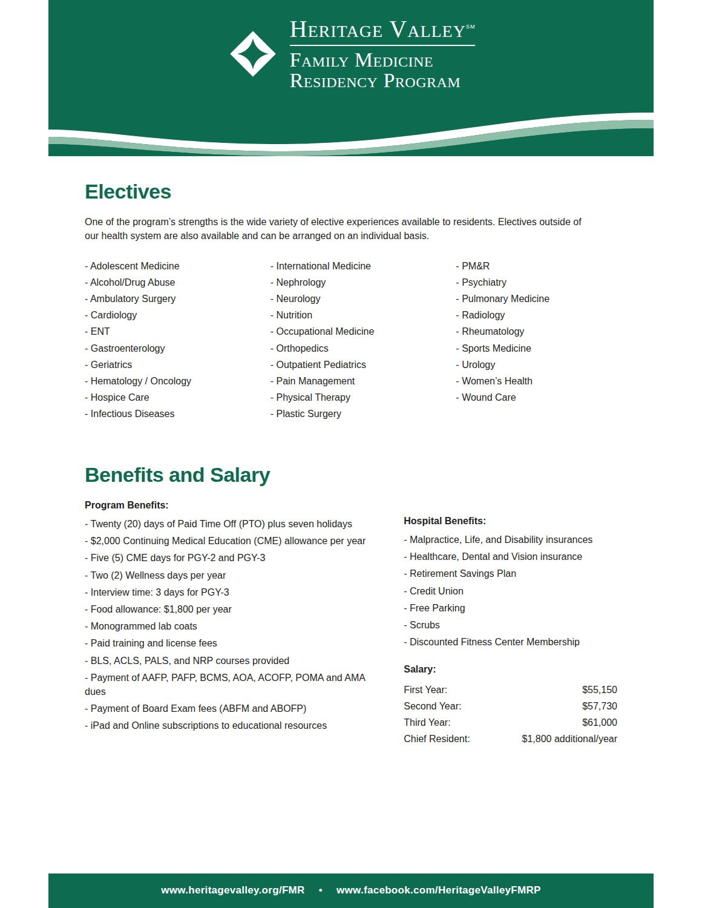Heritage ValleySM Family Medicine Residency Program
Electives
One of the program’s strengths is the wide variety of elective experiences available to residents. Electives outside of our health system are also available and can be arranged on an individual basis.
Adolescent Medicine
Alcohol/Drug Abuse
Ambulatory Surgery
Cardiology
ENT
Gastroenterology
Geriatrics
Hematology / Oncology
Hospice Care
Infectious Diseases
International Medicine
Nephrology
Neurology
Nutrition
Occupational Medicine
Orthopedics
Outpatient Pediatrics
Pain Management
Physical Therapy
Plastic Surgery
PM&R
Psychiatry
Pulmonary Medicine
Radiology
Rheumatology
Sports Medicine
Urology
Women’s Health
Wound Care
Benefits and Salary
Program Benefits:
Twenty (20) days of Paid Time Off (PTO) plus seven holidays
$2,000 Continuing Medical Education (CME) allowance per year
Five (5) CME days for PGY-2 and PGY-3
Two (2) Wellness days per year
Interview time: 3 days for PGY-3
Food allowance: $1,800 per year
Monogrammed lab coats
Paid training and license fees
BLS, ACLS, PALS, and NRP courses provided
Payment of AAFP, PAFP, BCMS, AOA, ACOFP, POMA and AMA dues
Payment of Board Exam fees (ABFM and ABOFP)
iPad and Online subscriptions to educational resources
Hospital Benefits:
Malpractice, Life, and Disability insurances
Healthcare, Dental and Vision insurance
Retirement Savings Plan
Credit Union
Free Parking
Scrubs
Discounted Fitness Center Membership
Salary:
| First Year: | $55,150 |
| Second Year: | $57,730 |
| Third Year: | $61,000 |
| Chief Resident: | $1,800 additional/year |
www.heritagevalley.org/FMR • www.facebook.com/HeritageValleyFMRP